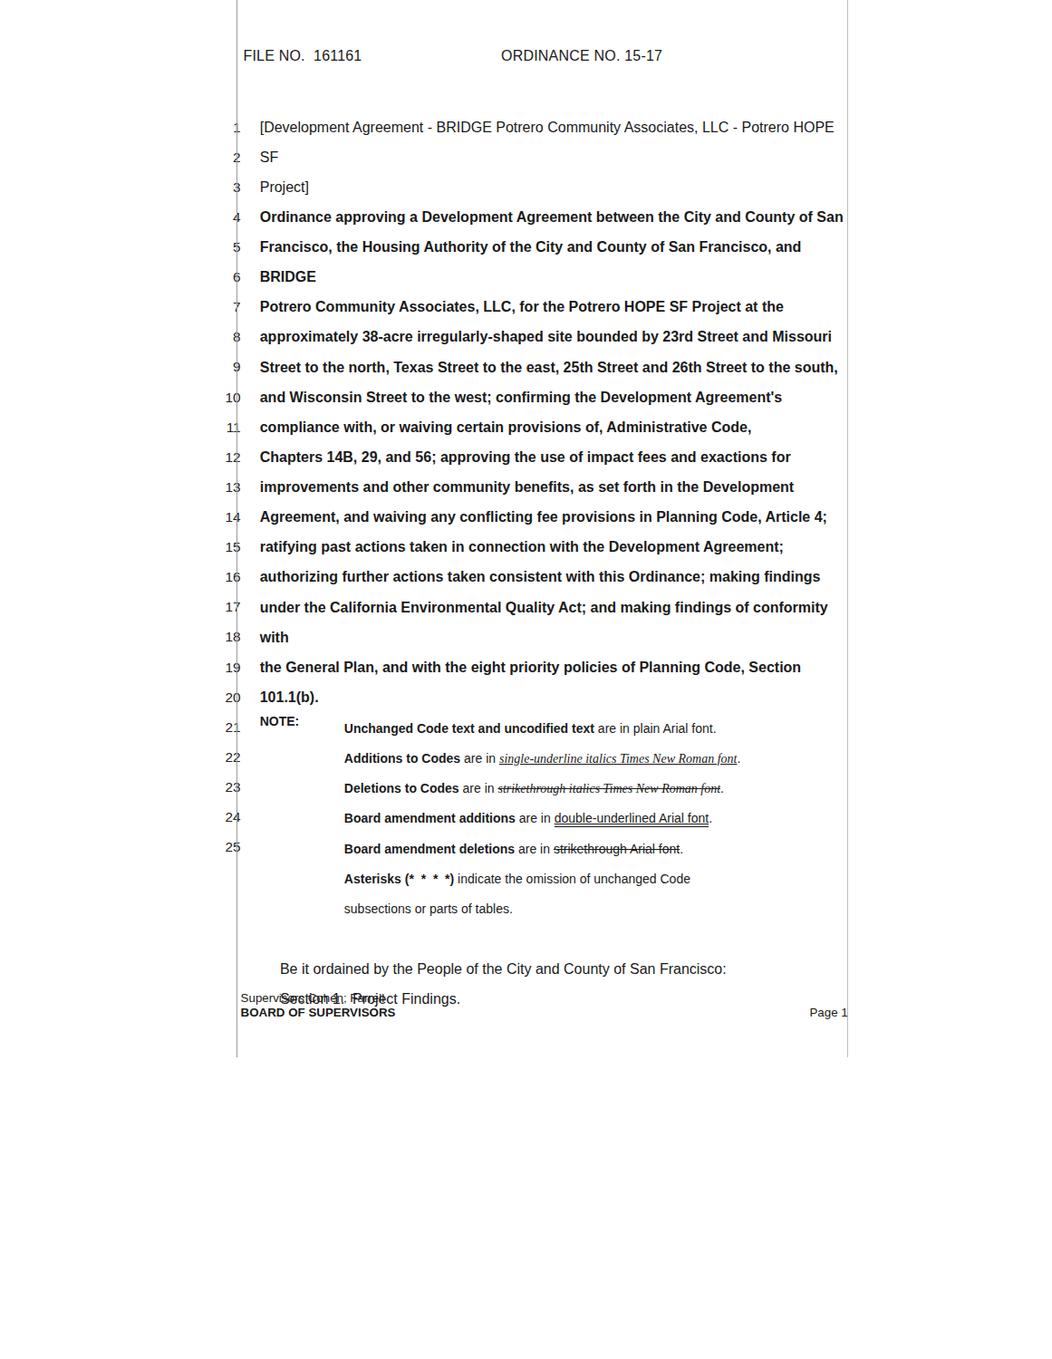FILE NO. 161161
ORDINANCE NO. 15-17
1
2
3
4
5
6
7
8
9
10
11
12
13
14
15
16
17
18
19
20
21
22
23
24
25
[Development Agreement - BRIDGE Potrero Community Associates, LLC - Potrero HOPE SF
Project]
Ordinance approving a Development Agreement between the City and County of San
Francisco, the Housing Authority of the City and County of San Francisco, and BRIDGE
Potrero Community Associates, LLC, for the Potrero HOPE SF Project at the
approximately 38-acre irregularly-shaped site bounded by 23rd Street and Missouri
Street to the north, Texas Street to the east, 25th Street and 26th Street to the south,
and Wisconsin Street to the west; confirming the Development Agreement's
compliance with, or waiving certain provisions of, Administrative Code,
Chapters 14B, 29, and 56; approving the use of impact fees and exactions for
improvements and other community benefits, as set forth in the Development
Agreement, and waiving any conflicting fee provisions in Planning Code, Article 4;
ratifying past actions taken in connection with the Development Agreement;
authorizing further actions taken consistent with this Ordinance; making findings
under the California Environmental Quality Act; and making findings of conformity with
the General Plan, and with the eight priority policies of Planning Code, Section
101.1(b).
NOTE:
Unchanged Code text and uncodified text are in plain Arial font.
Additions to Codes are in single-underline italics Times New Roman font.
Deletions to Codes are in strikethrough italics Times New Roman font.
Board amendment additions are in double-underlined Arial font.
Board amendment deletions are in strikethrough Arial font.
Asterisks (* * * *) indicate the omission of unchanged Code
subsections or parts of tables.
Be it ordained by the People of the City and County of San Francisco:
Section 1. Project Findings.
Supervisors Cohen; Farrell
BOARD OF SUPERVISORS
Page 1